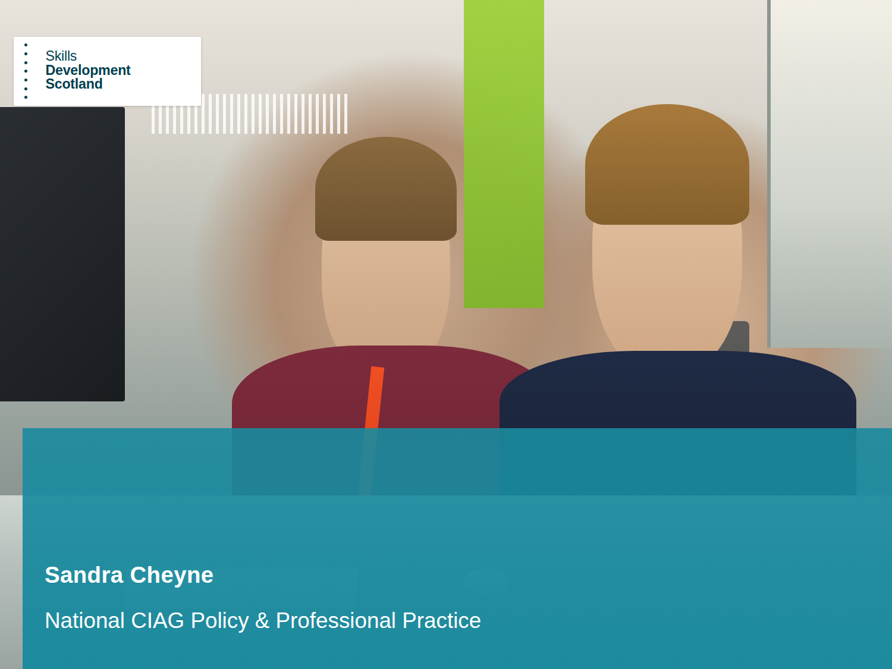Sandra Cheyne
National CIAG Policy & Professional Practice
Skills
Development
Scotland